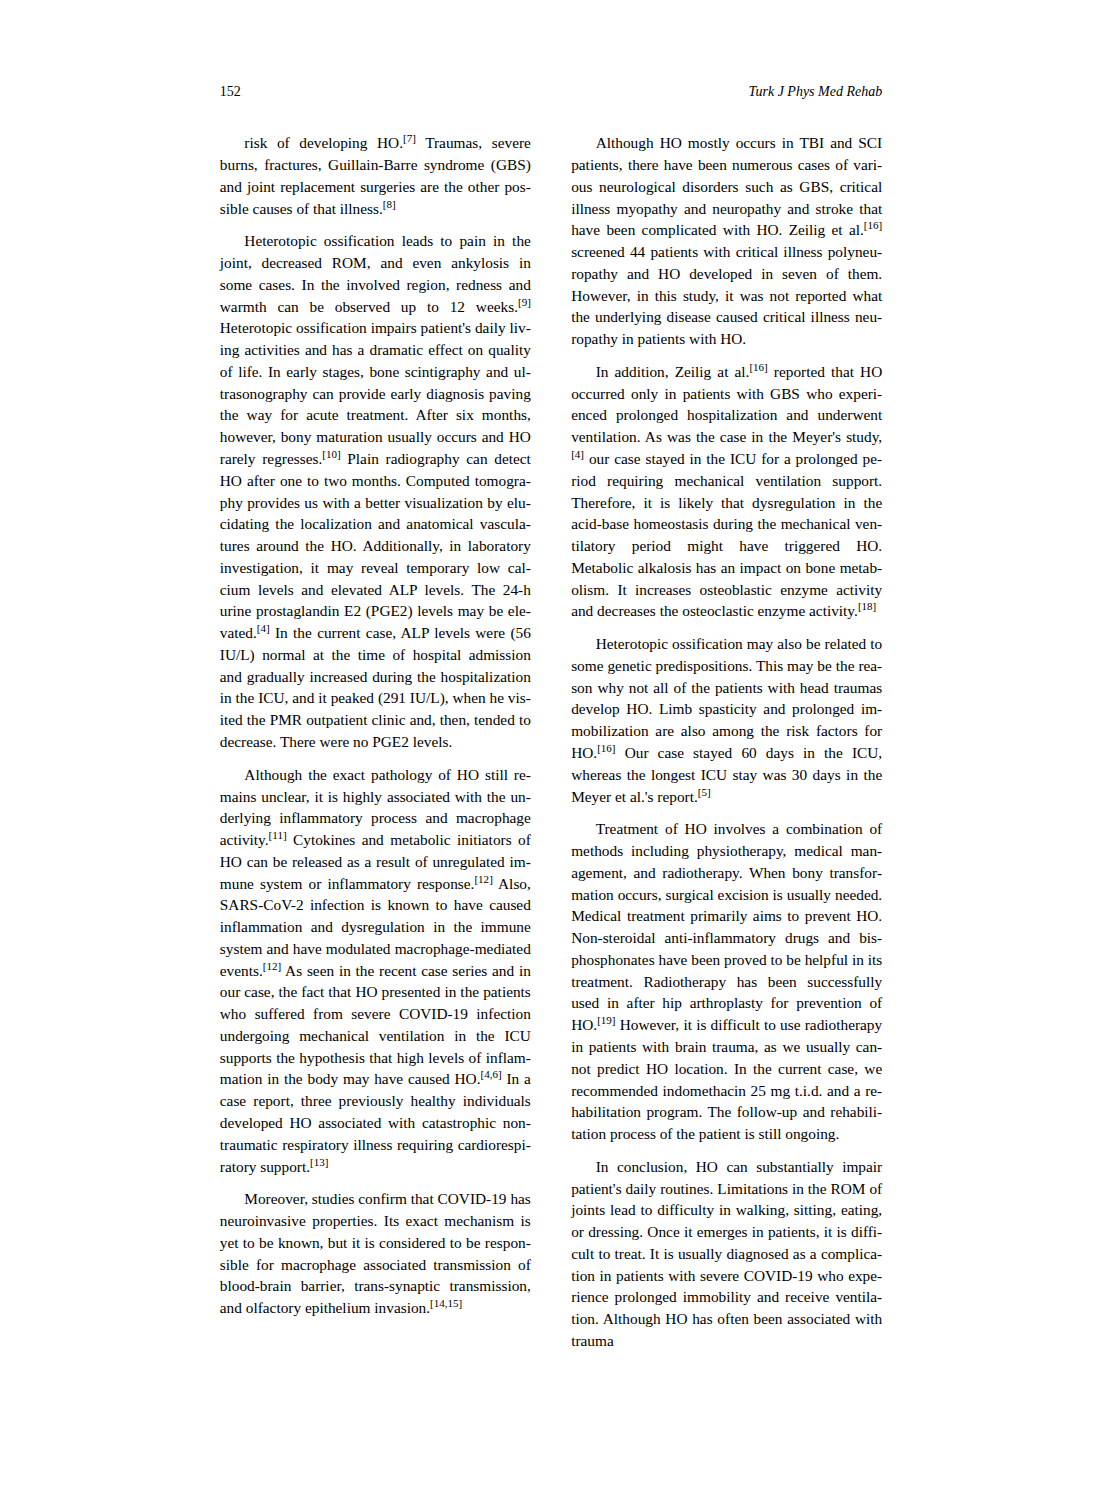152 Turk J Phys Med Rehab
risk of developing HO.[7] Traumas, severe burns, fractures, Guillain-Barre syndrome (GBS) and joint replacement surgeries are the other possible causes of that illness.[8]
Heterotopic ossification leads to pain in the joint, decreased ROM, and even ankylosis in some cases. In the involved region, redness and warmth can be observed up to 12 weeks.[9] Heterotopic ossification impairs patient's daily living activities and has a dramatic effect on quality of life. In early stages, bone scintigraphy and ultrasonography can provide early diagnosis paving the way for acute treatment. After six months, however, bony maturation usually occurs and HO rarely regresses.[10] Plain radiography can detect HO after one to two months. Computed tomography provides us with a better visualization by elucidating the localization and anatomical vasculatures around the HO. Additionally, in laboratory investigation, it may reveal temporary low calcium levels and elevated ALP levels. The 24-h urine prostaglandin E2 (PGE2) levels may be elevated.[4] In the current case, ALP levels were (56 IU/L) normal at the time of hospital admission and gradually increased during the hospitalization in the ICU, and it peaked (291 IU/L), when he visited the PMR outpatient clinic and, then, tended to decrease. There were no PGE2 levels.
Although the exact pathology of HO still remains unclear, it is highly associated with the underlying inflammatory process and macrophage activity.[11] Cytokines and metabolic initiators of HO can be released as a result of unregulated immune system or inflammatory response.[12] Also, SARS-CoV-2 infection is known to have caused inflammation and dysregulation in the immune system and have modulated macrophage-mediated events.[12] As seen in the recent case series and in our case, the fact that HO presented in the patients who suffered from severe COVID-19 infection undergoing mechanical ventilation in the ICU supports the hypothesis that high levels of inflammation in the body may have caused HO.[4,6] In a case report, three previously healthy individuals developed HO associated with catastrophic non-traumatic respiratory illness requiring cardiorespiratory support.[13]
Moreover, studies confirm that COVID-19 has neuroinvasive properties. Its exact mechanism is yet to be known, but it is considered to be responsible for macrophage associated transmission of blood-brain barrier, trans-synaptic transmission, and olfactory epithelium invasion.[14,15]
Although HO mostly occurs in TBI and SCI patients, there have been numerous cases of various neurological disorders such as GBS, critical illness myopathy and neuropathy and stroke that have been complicated with HO. Zeilig et al.[16] screened 44 patients with critical illness polyneuropathy and HO developed in seven of them. However, in this study, it was not reported what the underlying disease caused critical illness neuropathy in patients with HO.
In addition, Zeilig at al.[16] reported that HO occurred only in patients with GBS who experienced prolonged hospitalization and underwent ventilation. As was the case in the Meyer's study,[4] our case stayed in the ICU for a prolonged period requiring mechanical ventilation support. Therefore, it is likely that dysregulation in the acid-base homeostasis during the mechanical ventilatory period might have triggered HO. Metabolic alkalosis has an impact on bone metabolism. It increases osteoblastic enzyme activity and decreases the osteoclastic enzyme activity.[18]
Heterotopic ossification may also be related to some genetic predispositions. This may be the reason why not all of the patients with head traumas develop HO. Limb spasticity and prolonged immobilization are also among the risk factors for HO.[16] Our case stayed 60 days in the ICU, whereas the longest ICU stay was 30 days in the Meyer et al.'s report.[5]
Treatment of HO involves a combination of methods including physiotherapy, medical management, and radiotherapy. When bony transformation occurs, surgical excision is usually needed. Medical treatment primarily aims to prevent HO. Non-steroidal anti-inflammatory drugs and bisphosphonates have been proved to be helpful in its treatment. Radiotherapy has been successfully used in after hip arthroplasty for prevention of HO.[19] However, it is difficult to use radiotherapy in patients with brain trauma, as we usually cannot predict HO location. In the current case, we recommended indomethacin 25 mg t.i.d. and a rehabilitation program. The follow-up and rehabilitation process of the patient is still ongoing.
In conclusion, HO can substantially impair patient's daily routines. Limitations in the ROM of joints lead to difficulty in walking, sitting, eating, or dressing. Once it emerges in patients, it is difficult to treat. It is usually diagnosed as a complication in patients with severe COVID-19 who experience prolonged immobility and receive ventilation. Although HO has often been associated with trauma